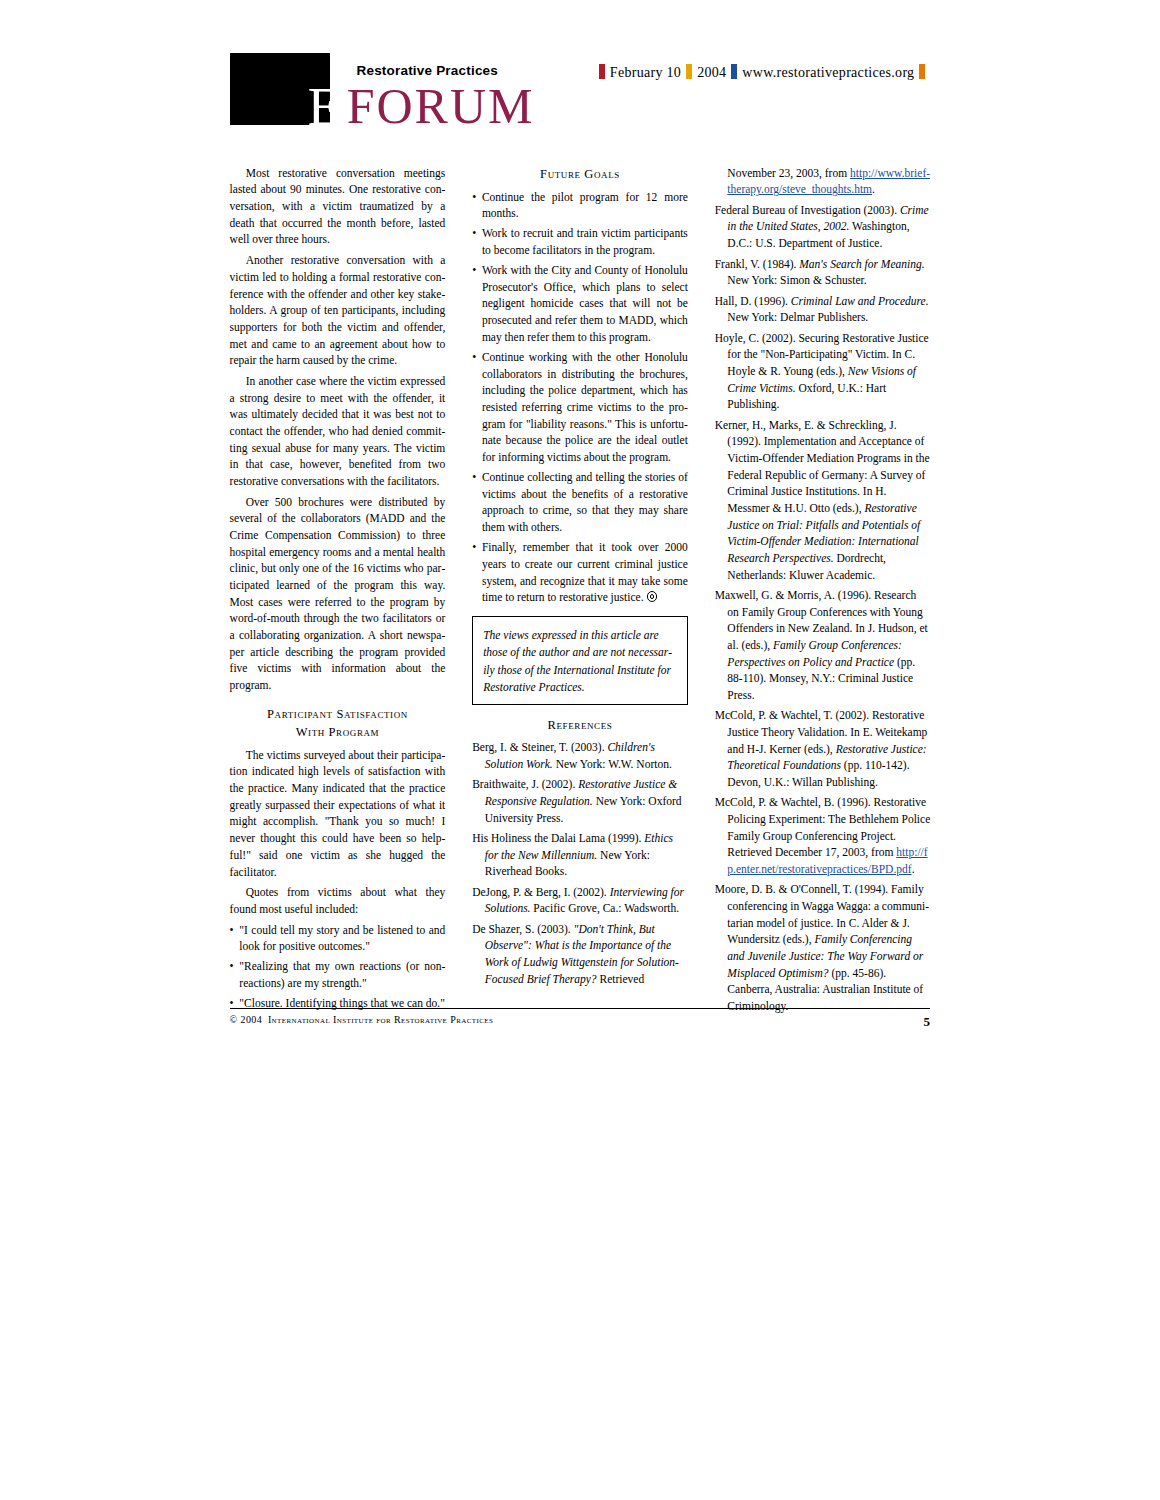Restorative Practices
EFORUM
February 10 2004 www.restorativepractices.org
Most restorative conversation meetings lasted about 90 minutes. One restorative conversation, with a victim traumatized by a death that occurred the month before, lasted well over three hours.
Another restorative conversation with a victim led to holding a formal restorative conference with the offender and other key stakeholders. A group of ten participants, including supporters for both the victim and offender, met and came to an agreement about how to repair the harm caused by the crime.
In another case where the victim expressed a strong desire to meet with the offender, it was ultimately decided that it was best not to contact the offender, who had denied committing sexual abuse for many years. The victim in that case, however, benefited from two restorative conversations with the facilitators.
Over 500 brochures were distributed by several of the collaborators (MADD and the Crime Compensation Commission) to three hospital emergency rooms and a mental health clinic, but only one of the 16 victims who participated learned of the program this way. Most cases were referred to the program by word-of-mouth through the two facilitators or a collaborating organization. A short newspaper article describing the program provided five victims with information about the program.
Participant Satisfaction
With Program
The victims surveyed about their participation indicated high levels of satisfaction with the practice. Many indicated that the practice greatly surpassed their expectations of what it might accomplish. "Thank you so much! I never thought this could have been so helpful!" said one victim as she hugged the facilitator.
Quotes from victims about what they found most useful included:
"I could tell my story and be listened to and look for positive outcomes."
"Realizing that my own reactions (or non-reactions) are my strength."
"Closure. Identifying things that we can do."
Future Goals
Continue the pilot program for 12 more months.
Work to recruit and train victim participants to become facilitators in the program.
Work with the City and County of Honolulu Prosecutor's Office, which plans to select negligent homicide cases that will not be prosecuted and refer them to MADD, which may then refer them to this program.
Continue working with the other Honolulu collaborators in distributing the brochures, including the police department, which has resisted referring crime victims to the program for "liability reasons." This is unfortunate because the police are the ideal outlet for informing victims about the program.
Continue collecting and telling the stories of victims about the benefits of a restorative approach to crime, so that they may share them with others.
Finally, remember that it took over 2000 years to create our current criminal justice system, and recognize that it may take some time to return to restorative justice.
The views expressed in this article are those of the author and are not necessarily those of the International Institute for Restorative Practices.
References
Berg, I. & Steiner, T. (2003). Children's Solution Work. New York: W.W. Norton.
Braithwaite, J. (2002). Restorative Justice & Responsive Regulation. New York: Oxford University Press.
His Holiness the Dalai Lama (1999). Ethics for the New Millennium. New York: Riverhead Books.
DeJong, P. & Berg, I. (2002). Interviewing for Solutions. Pacific Grove, Ca.: Wadsworth.
De Shazer, S. (2003). "Don't Think, But Observe": What is the Importance of the Work of Ludwig Wittgenstein for Solution-Focused Brief Therapy? Retrieved November 23, 2003, from http://www.brief-therapy.org/steve_thoughts.htm.
Federal Bureau of Investigation (2003). Crime in the United States, 2002. Washington, D.C.: U.S. Department of Justice.
Frankl, V. (1984). Man's Search for Meaning. New York: Simon & Schuster.
Hall, D. (1996). Criminal Law and Procedure. New York: Delmar Publishers.
Hoyle, C. (2002). Securing Restorative Justice for the "Non-Participating" Victim. In C. Hoyle & R. Young (eds.), New Visions of Crime Victims. Oxford, U.K.: Hart Publishing.
Kerner, H., Marks, E. & Schreckling, J. (1992). Implementation and Acceptance of Victim-Offender Mediation Programs in the Federal Republic of Germany: A Survey of Criminal Justice Institutions. In H. Messmer & H.U. Otto (eds.), Restorative Justice on Trial: Pitfalls and Potentials of Victim-Offender Mediation: International Research Perspectives. Dordrecht, Netherlands: Kluwer Academic.
Maxwell, G. & Morris, A. (1996). Research on Family Group Conferences with Young Offenders in New Zealand. In J. Hudson, et al. (eds.), Family Group Conferences: Perspectives on Policy and Practice (pp. 88-110). Monsey, N.Y.: Criminal Justice Press.
McCold, P. & Wachtel, T. (2002). Restorative Justice Theory Validation. In E. Weitekamp and H-J. Kerner (eds.), Restorative Justice: Theoretical Foundations (pp. 110-142). Devon, U.K.: Willan Publishing.
McCold, P. & Wachtel, B. (1996). Restorative Policing Experiment: The Bethlehem Police Family Group Conferencing Project. Retrieved December 17, 2003, from http://fp.enter.net/restorativepractices/BPD.pdf.
Moore, D. B. & O'Connell, T. (1994). Family conferencing in Wagga Wagga: a communitarian model of justice. In C. Alder & J. Wundersitz (eds.), Family Conferencing and Juvenile Justice: The Way Forward or Misplaced Optimism? (pp. 45-86). Canberra, Australia: Australian Institute of Criminology.
© 2004 International Institute for Restorative Practices 5